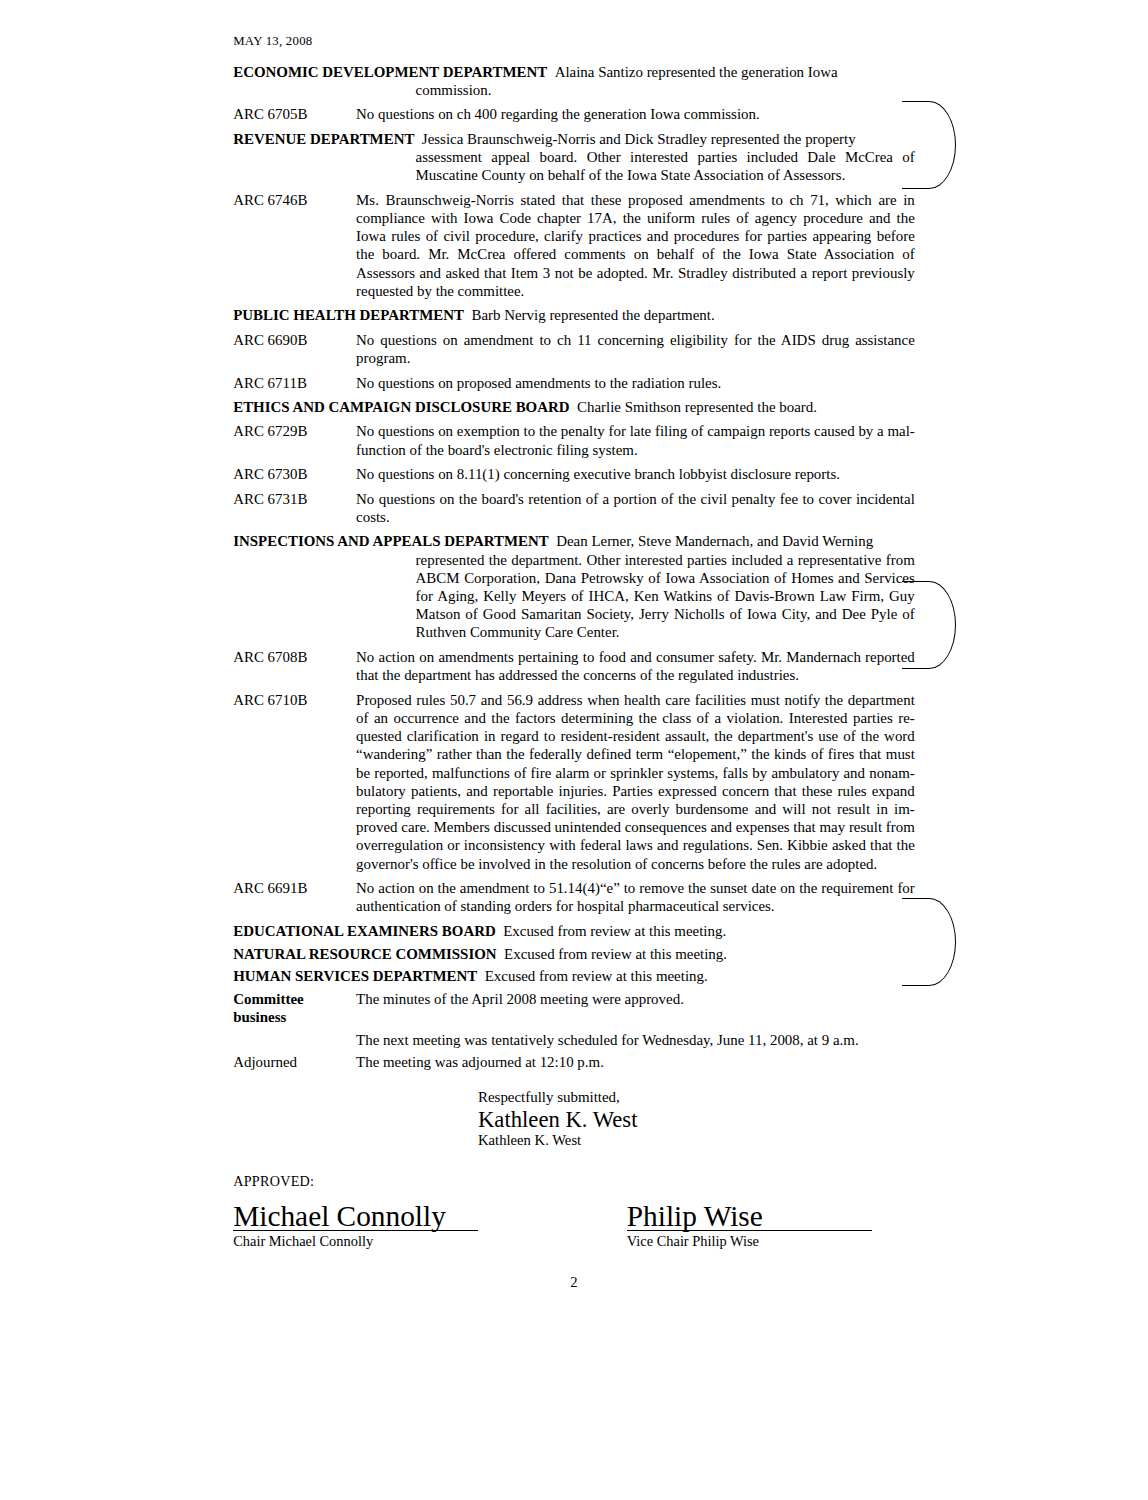MAY 13, 2008
ECONOMIC DEVELOPMENT DEPARTMENT Alaina Santizo represented the generation Iowa commission.
ARC 6705B
No questions on ch 400 regarding the generation Iowa commission.
REVENUE DEPARTMENT Jessica Braunschweig-Norris and Dick Stradley represented the property assessment appeal board. Other interested parties included Dale McCrea of Muscatine County on behalf of the Iowa State Association of Assessors.
ARC 6746B
Ms. Braunschweig-Norris stated that these proposed amendments to ch 71, which are in compliance with Iowa Code chapter 17A, the uniform rules of agency procedure and the Iowa rules of civil procedure, clarify practices and procedures for parties appearing before the board. Mr. McCrea offered comments on behalf of the Iowa State Association of Assessors and asked that Item 3 not be adopted. Mr. Stradley distributed a report previously requested by the committee.
PUBLIC HEALTH DEPARTMENT Barb Nervig represented the department.
ARC 6690B
No questions on amendment to ch 11 concerning eligibility for the AIDS drug assistance program.
ARC 6711B
No questions on proposed amendments to the radiation rules.
ETHICS AND CAMPAIGN DISCLOSURE BOARD Charlie Smithson represented the board.
ARC 6729B
No questions on exemption to the penalty for late filing of campaign reports caused by a malfunction of the board's electronic filing system.
ARC 6730B
No questions on 8.11(1) concerning executive branch lobbyist disclosure reports.
ARC 6731B
No questions on the board's retention of a portion of the civil penalty fee to cover incidental costs.
INSPECTIONS AND APPEALS DEPARTMENT Dean Lerner, Steve Mandernach, and David Werning represented the department. Other interested parties included a representative from ABCM Corporation, Dana Petrowsky of Iowa Association of Homes and Services for Aging, Kelly Meyers of IHCA, Ken Watkins of Davis-Brown Law Firm, Guy Matson of Good Samaritan Society, Jerry Nicholls of Iowa City, and Dee Pyle of Ruthven Community Care Center.
ARC 6708B
No action on amendments pertaining to food and consumer safety. Mr. Mandernach reported that the department has addressed the concerns of the regulated industries.
ARC 6710B
Proposed rules 50.7 and 56.9 address when health care facilities must notify the department of an occurrence and the factors determining the class of a violation. Interested parties requested clarification in regard to resident-resident assault, the department's use of the word “wandering” rather than the federally defined term “elopement,” the kinds of fires that must be reported, malfunctions of fire alarm or sprinkler systems, falls by ambulatory and nonambulatory patients, and reportable injuries. Parties expressed concern that these rules expand reporting requirements for all facilities, are overly burdensome and will not result in improved care. Members discussed unintended consequences and expenses that may result from overregulation or inconsistency with federal laws and regulations. Sen. Kibbie asked that the governor's office be involved in the resolution of concerns before the rules are adopted.
ARC 6691B
No action on the amendment to 51.14(4)“e” to remove the sunset date on the requirement for authentication of standing orders for hospital pharmaceutical services.
EDUCATIONAL EXAMINERS BOARD Excused from review at this meeting.
NATURAL RESOURCE COMMISSION Excused from review at this meeting.
HUMAN SERVICES DEPARTMENT Excused from review at this meeting.
Committee business
The minutes of the April 2008 meeting were approved.
The next meeting was tentatively scheduled for Wednesday, June 11, 2008, at 9 a.m.
Adjourned
The meeting was adjourned at 12:10 p.m.
Respectfully submitted,
Kathleen K. West
Kathleen K. West
APPROVED:
Michael Connolly
Chair Michael Connolly
Philip Wise
Vice Chair Philip Wise
2